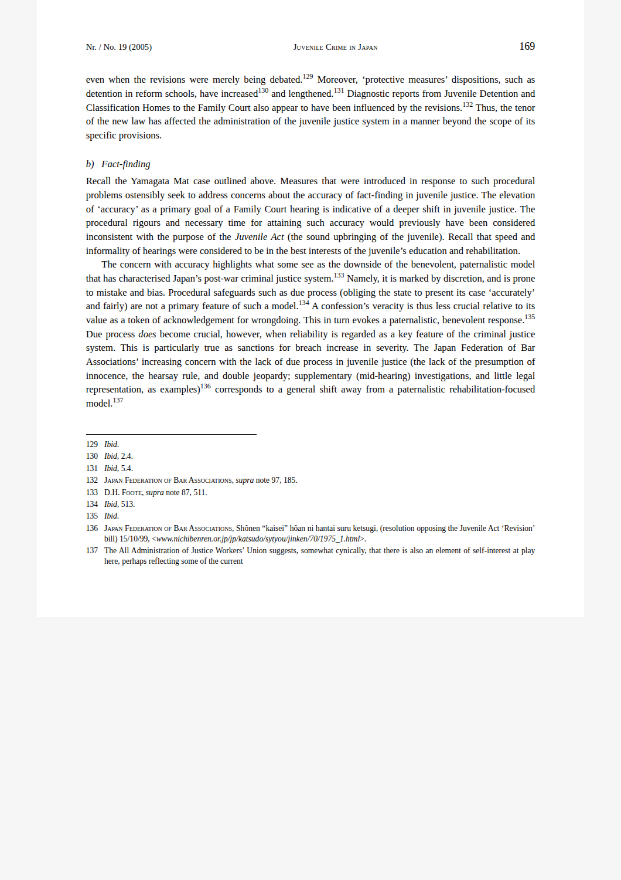Nr. / No. 19 (2005) Juvenile Crime in Japan 169
even when the revisions were merely being debated.129 Moreover, ‘protective measures’ dispositions, such as detention in reform schools, have increased130 and lengthened.131 Diagnostic reports from Juvenile Detention and Classification Homes to the Family Court also appear to have been influenced by the revisions.132 Thus, the tenor of the new law has affected the administration of the juvenile justice system in a manner beyond the scope of its specific provisions.
b) Fact-finding
Recall the Yamagata Mat case outlined above. Measures that were introduced in response to such procedural problems ostensibly seek to address concerns about the accuracy of fact-finding in juvenile justice. The elevation of ‘accuracy’ as a primary goal of a Family Court hearing is indicative of a deeper shift in juvenile justice. The procedural rigours and necessary time for attaining such accuracy would previously have been considered inconsistent with the purpose of the Juvenile Act (the sound upbringing of the juvenile). Recall that speed and informality of hearings were considered to be in the best interests of the juvenile’s education and rehabilitation.
The concern with accuracy highlights what some see as the downside of the benevolent, paternalistic model that has characterised Japan’s post-war criminal justice system.133 Namely, it is marked by discretion, and is prone to mistake and bias. Procedural safeguards such as due process (obliging the state to present its case ‘accurately’ and fairly) are not a primary feature of such a model.134 A confession’s veracity is thus less crucial relative to its value as a token of acknowledgement for wrongdoing. This in turn evokes a paternalistic, benevolent response.135 Due process does become crucial, however, when reliability is regarded as a key feature of the criminal justice system. This is particularly true as sanctions for breach increase in severity. The Japan Federation of Bar Associations’ increasing concern with the lack of due process in juvenile justice (the lack of the presumption of innocence, the hearsay rule, and double jeopardy; supplementary (mid-hearing) investigations, and little legal representation, as examples)136 corresponds to a general shift away from a paternalistic rehabilitation-focused model.137
129 Ibid.
130 Ibid, 2.4.
131 Ibid, 5.4.
132 Japan Federation of Bar Associations, supra note 97, 185.
133 D.H. Foote, supra note 87, 511.
134 Ibid, 513.
135 Ibid.
136 Japan Federation of Bar Associations, Shônen “kaisei” hôan ni hantai suru ketsugi, (resolution opposing the Juvenile Act ‘Revision’ bill) 15/10/99, <www.nichibenren.or.jp/jp/katsudo/sytyou/jinken/70/1975_1.html>.
137 The All Administration of Justice Workers’ Union suggests, somewhat cynically, that there is also an element of self-interest at play here, perhaps reflecting some of the current